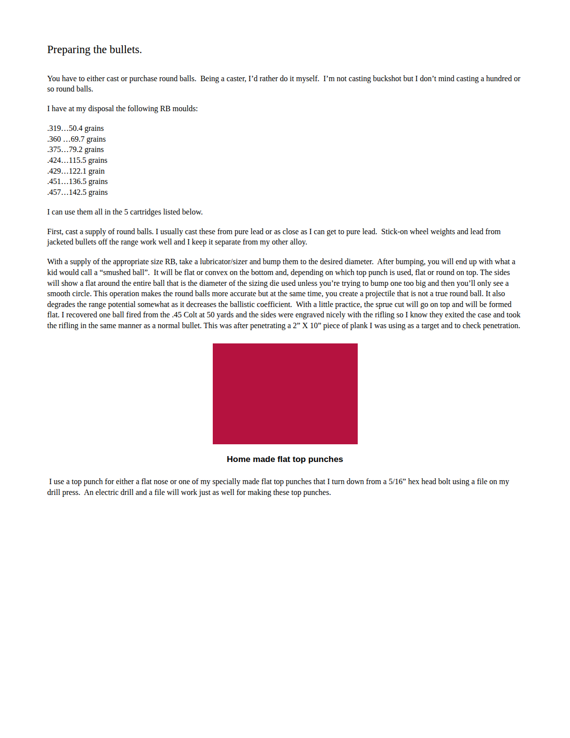Preparing the bullets.
You have to either cast or purchase round balls. Being a caster, I’d rather do it myself. I’m not casting buckshot but I don’t mind casting a hundred or so round balls.
I have at my disposal the following RB moulds:
.319…50.4 grains
.360 …69.7 grains
.375…79.2 grains
.424…115.5 grains
.429…122.1 grain
.451…136.5 grains
.457…142.5 grains
I can use them all in the 5 cartridges listed below.
First, cast a supply of round balls. I usually cast these from pure lead or as close as I can get to pure lead. Stick-on wheel weights and lead from jacketed bullets off the range work well and I keep it separate from my other alloy.
With a supply of the appropriate size RB, take a lubricator/sizer and bump them to the desired diameter. After bumping, you will end up with what a kid would call a “smushed ball”. It will be flat or convex on the bottom and, depending on which top punch is used, flat or round on top. The sides will show a flat around the entire ball that is the diameter of the sizing die used unless you’re trying to bump one too big and then you’ll only see a smooth circle. This operation makes the round balls more accurate but at the same time, you create a projectile that is not a true round ball. It also degrades the range potential somewhat as it decreases the ballistic coefficient. With a little practice, the sprue cut will go on top and will be formed flat. I recovered one ball fired from the .45 Colt at 50 yards and the sides were engraved nicely with the rifling so I know they exited the case and took the rifling in the same manner as a normal bullet. This was after penetrating a 2” X 10” piece of plank I was using as a target and to check penetration.
Home made flat top punches
I use a top punch for either a flat nose or one of my specially made flat top punches that I turn down from a 5/16” hex head bolt using a file on my drill press. An electric drill and a file will work just as well for making these top punches.